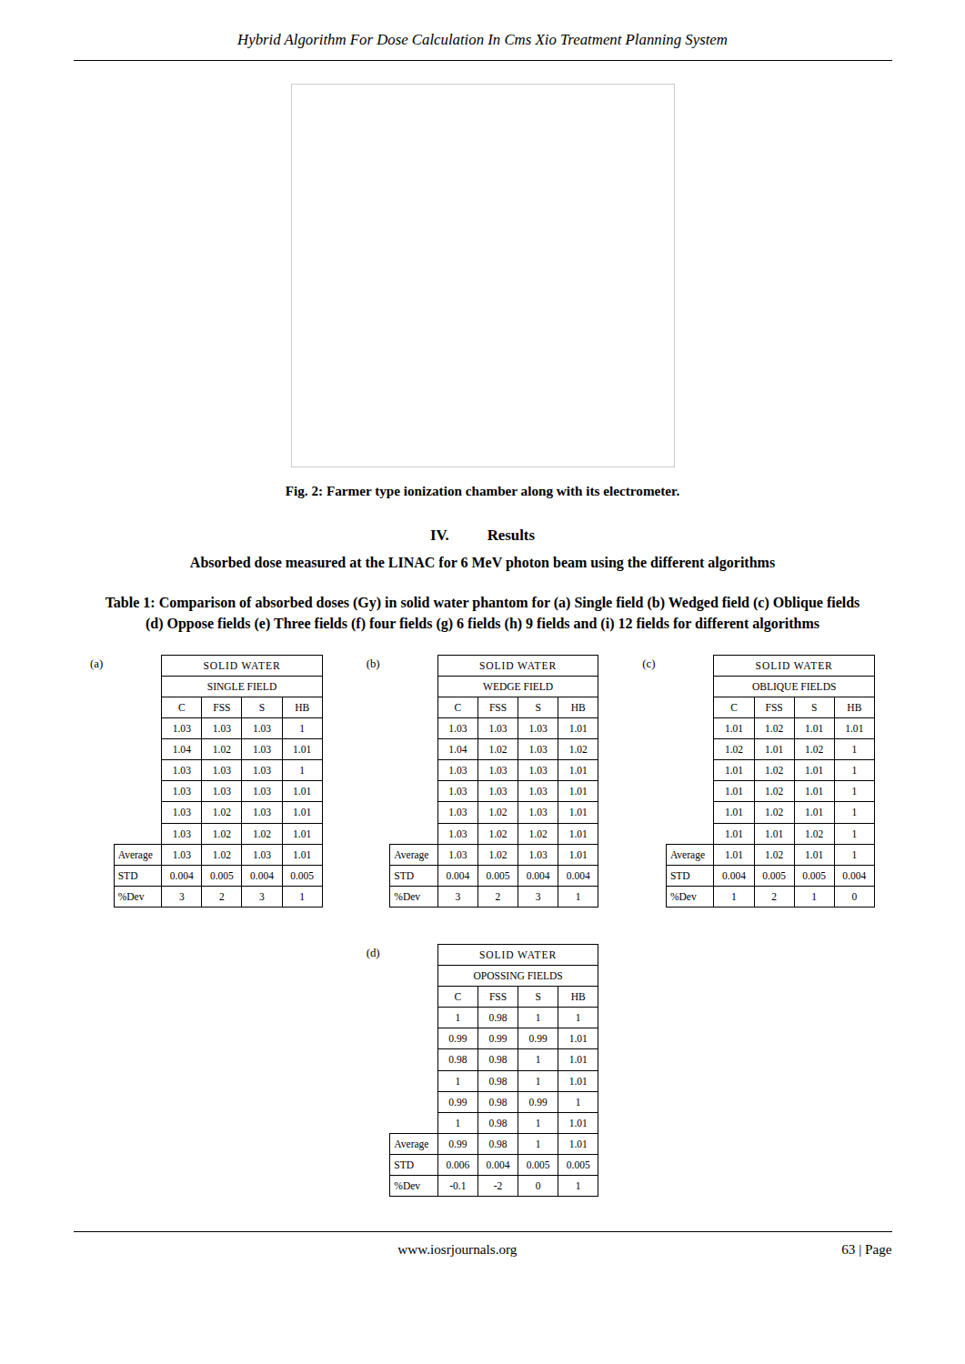Hybrid Algorithm For Dose Calculation In Cms Xio Treatment Planning System
Fig. 2: Farmer type ionization chamber along with its electrometer.
IV. Results
Absorbed dose measured at the LINAC for 6 MeV photon beam using the different algorithms
Table 1: Comparison of absorbed doses (Gy) in solid water phantom for (a) Single field (b) Wedged field (c) Oblique fields (d) Oppose fields (e) Three fields (f) four fields (g) 6 fields (h) 9 fields and (i) 12 fields for different algorithms
(a)
| | SOLID WATER |
| | SINGLE FIELD |
| | C | FSS | S | HB |
| | 1.03 | 1.03 | 1.03 | 1 |
| | 1.04 | 1.02 | 1.03 | 1.01 |
| | 1.03 | 1.03 | 1.03 | 1 |
| | 1.03 | 1.03 | 1.03 | 1.01 |
| | 1.03 | 1.02 | 1.03 | 1.01 |
| | 1.03 | 1.02 | 1.02 | 1.01 |
| Average | 1.03 | 1.02 | 1.03 | 1.01 |
| STD | 0.004 | 0.005 | 0.004 | 0.005 |
| %Dev | 3 | 2 | 3 | 1 |
(b)
| | SOLID WATER |
| | WEDGE FIELD |
| | C | FSS | S | HB |
| | 1.03 | 1.03 | 1.03 | 1.01 |
| | 1.04 | 1.02 | 1.03 | 1.02 |
| | 1.03 | 1.03 | 1.03 | 1.01 |
| | 1.03 | 1.03 | 1.03 | 1.01 |
| | 1.03 | 1.02 | 1.03 | 1.01 |
| | 1.03 | 1.02 | 1.02 | 1.01 |
| Average | 1.03 | 1.02 | 1.03 | 1.01 |
| STD | 0.004 | 0.005 | 0.004 | 0.004 |
| %Dev | 3 | 2 | 3 | 1 |
(c)
| | SOLID WATER |
| | OBLIQUE FIELDS |
| | C | FSS | S | HB |
| | 1.01 | 1.02 | 1.01 | 1.01 |
| | 1.02 | 1.01 | 1.02 | 1 |
| | 1.01 | 1.02 | 1.01 | 1 |
| | 1.01 | 1.02 | 1.01 | 1 |
| | 1.01 | 1.02 | 1.01 | 1 |
| | 1.01 | 1.01 | 1.02 | 1 |
| Average | 1.01 | 1.02 | 1.01 | 1 |
| STD | 0.004 | 0.005 | 0.005 | 0.004 |
| %Dev | 1 | 2 | 1 | 0 |
(d)
| | SOLID WATER |
| | OPOSSING FIELDS |
| | C | FSS | S | HB |
| | 1 | 0.98 | 1 | 1 |
| | 0.99 | 0.99 | 0.99 | 1.01 |
| | 0.98 | 0.98 | 1 | 1.01 |
| | 1 | 0.98 | 1 | 1.01 |
| | 0.99 | 0.98 | 0.99 | 1 |
| | 1 | 0.98 | 1 | 1.01 |
| Average | 0.99 | 0.98 | 1 | 1.01 |
| STD | 0.006 | 0.004 | 0.005 | 0.005 |
| %Dev | -0.1 | -2 | 0 | 1 |
www.iosrjournals.org 63 | Page